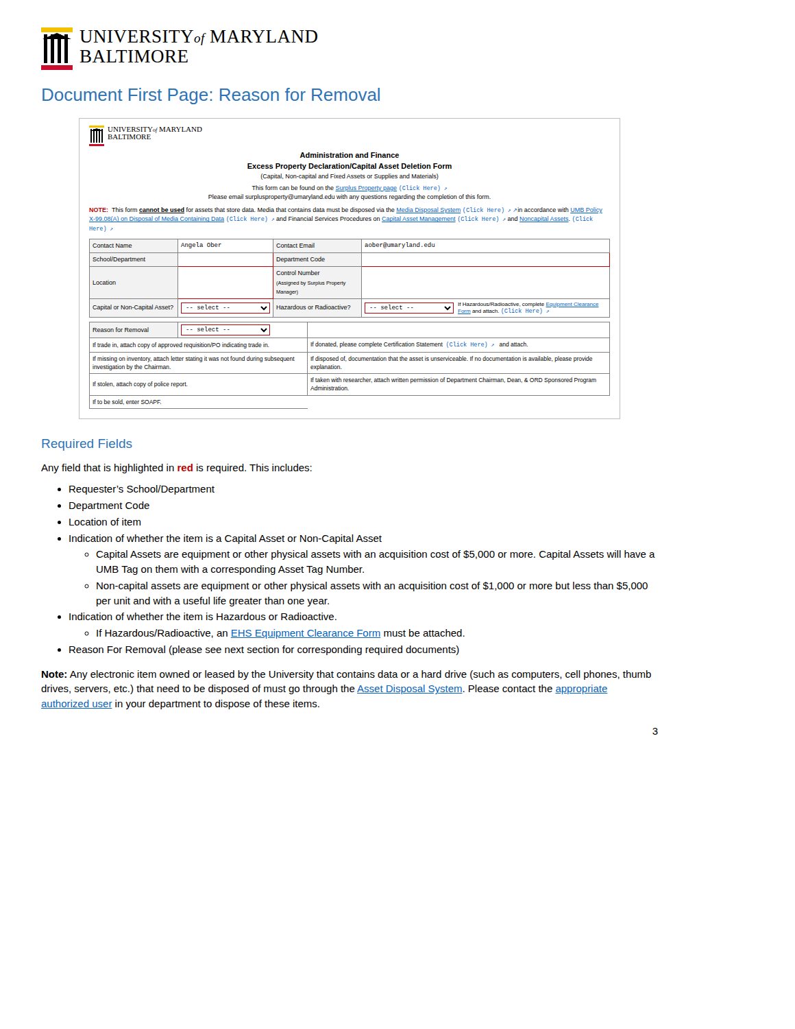UNIVERSITYof MARYLAND
BALTIMORE
Document First Page: Reason for Removal
UNIVERSITYof MARYLAND
BALTIMORE
Administration and Finance
Excess Property Declaration/Capital Asset Deletion Form
(Capital, Non-capital and Fixed Assets or Supplies and Materials)
This form can be found on the Surplus Property page (Click Here)
Please email surplusproperty@umaryland.edu with any questions regarding the completion of this form.
NOTE: This form cannot be used for assets that store data. Media that contains data must be disposed via the Media Disposal System (Click Here) in accordance with UMB Policy X-99.08(A) on Disposal of Media Containing Data (Click Here) and Financial Services Procedures on Capital Asset Management (Click Here) and Noncapital Assets. (Click Here)
| Contact Name | Angela Ober | Contact Email | aober@umaryland.edu |
| School/Department | | Department Code | |
| Location | | Control Number (Assigned by Surplus Property Manager) | |
| Capital or Non-Capital Asset? | -- select -- | Hazardous or Radioactive? | / -- select -- / If Hazardous/Radioactive, complete Equipment Clearance Form and attach. (Click Here) / |
| Reason for Removal | -- select -- | |
| If trade in, attach copy of approved requisition/PO indicating trade in. | If donated, please complete Certification Statement (Click Here) and attach. |
| If missing on inventory, attach letter stating it was not found during subsequent investigation by the Chairman. | If disposed of, documentation that the asset is unserviceable. If no documentation is available, please provide explanation. |
| If stolen, attach copy of police report. | If taken with researcher, attach written permission of Department Chairman, Dean, & ORD Sponsored Program Administration. |
| If to be sold, enter SOAPF. | |
Required Fields
Any field that is highlighted in red is required. This includes:
Requester’s School/Department
Department Code
Location of item
Indication of whether the item is a Capital Asset or Non-Capital Asset
Capital Assets are equipment or other physical assets with an acquisition cost of $5,000 or more. Capital Assets will have a UMB Tag on them with a corresponding Asset Tag Number.
Non-capital assets are equipment or other physical assets with an acquisition cost of $1,000 or more but less than $5,000 per unit and with a useful life greater than one year.
Indication of whether the item is Hazardous or Radioactive.
If Hazardous/Radioactive, an EHS Equipment Clearance Form must be attached.
Reason For Removal (please see next section for corresponding required documents)
Note: Any electronic item owned or leased by the University that contains data or a hard drive (such as computers, cell phones, thumb drives, servers, etc.) that need to be disposed of must go through the Asset Disposal System. Please contact the appropriate authorized user in your department to dispose of these items.
3